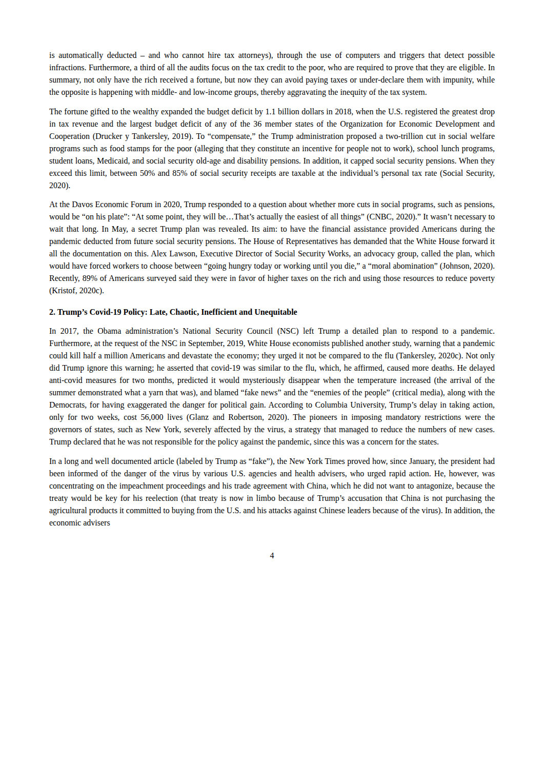is automatically deducted – and who cannot hire tax attorneys), through the use of computers and triggers that detect possible infractions. Furthermore, a third of all the audits focus on the tax credit to the poor, who are required to prove that they are eligible. In summary, not only have the rich received a fortune, but now they can avoid paying taxes or under-declare them with impunity, while the opposite is happening with middle- and low-income groups, thereby aggravating the inequity of the tax system.
The fortune gifted to the wealthy expanded the budget deficit by 1.1 billion dollars in 2018, when the U.S. registered the greatest drop in tax revenue and the largest budget deficit of any of the 36 member states of the Organization for Economic Development and Cooperation (Drucker y Tankersley, 2019). To “compensate,” the Trump administration proposed a two-trillion cut in social welfare programs such as food stamps for the poor (alleging that they constitute an incentive for people not to work), school lunch programs, student loans, Medicaid, and social security old-age and disability pensions. In addition, it capped social security pensions. When they exceed this limit, between 50% and 85% of social security receipts are taxable at the individual’s personal tax rate (Social Security, 2020).
At the Davos Economic Forum in 2020, Trump responded to a question about whether more cuts in social programs, such as pensions, would be “on his plate”: “At some point, they will be…That’s actually the easiest of all things” (CNBC, 2020).” It wasn’t necessary to wait that long. In May, a secret Trump plan was revealed. Its aim: to have the financial assistance provided Americans during the pandemic deducted from future social security pensions. The House of Representatives has demanded that the White House forward it all the documentation on this. Alex Lawson, Executive Director of Social Security Works, an advocacy group, called the plan, which would have forced workers to choose between “going hungry today or working until you die,” a “moral abomination” (Johnson, 2020). Recently, 89% of Americans surveyed said they were in favor of higher taxes on the rich and using those resources to reduce poverty (Kristof, 2020c).
2. Trump’s Covid-19 Policy: Late, Chaotic, Inefficient and Unequitable
In 2017, the Obama administration’s National Security Council (NSC) left Trump a detailed plan to respond to a pandemic. Furthermore, at the request of the NSC in September, 2019, White House economists published another study, warning that a pandemic could kill half a million Americans and devastate the economy; they urged it not be compared to the flu (Tankersley, 2020c). Not only did Trump ignore this warning; he asserted that covid-19 was similar to the flu, which, he affirmed, caused more deaths. He delayed anti-covid measures for two months, predicted it would mysteriously disappear when the temperature increased (the arrival of the summer demonstrated what a yarn that was), and blamed “fake news” and the “enemies of the people” (critical media), along with the Democrats, for having exaggerated the danger for political gain. According to Columbia University, Trump’s delay in taking action, only for two weeks, cost 56,000 lives (Glanz and Robertson, 2020). The pioneers in imposing mandatory restrictions were the governors of states, such as New York, severely affected by the virus, a strategy that managed to reduce the numbers of new cases. Trump declared that he was not responsible for the policy against the pandemic, since this was a concern for the states.
In a long and well documented article (labeled by Trump as “fake”), the New York Times proved how, since January, the president had been informed of the danger of the virus by various U.S. agencies and health advisers, who urged rapid action. He, however, was concentrating on the impeachment proceedings and his trade agreement with China, which he did not want to antagonize, because the treaty would be key for his reelection (that treaty is now in limbo because of Trump’s accusation that China is not purchasing the agricultural products it committed to buying from the U.S. and his attacks against Chinese leaders because of the virus). In addition, the economic advisers
4